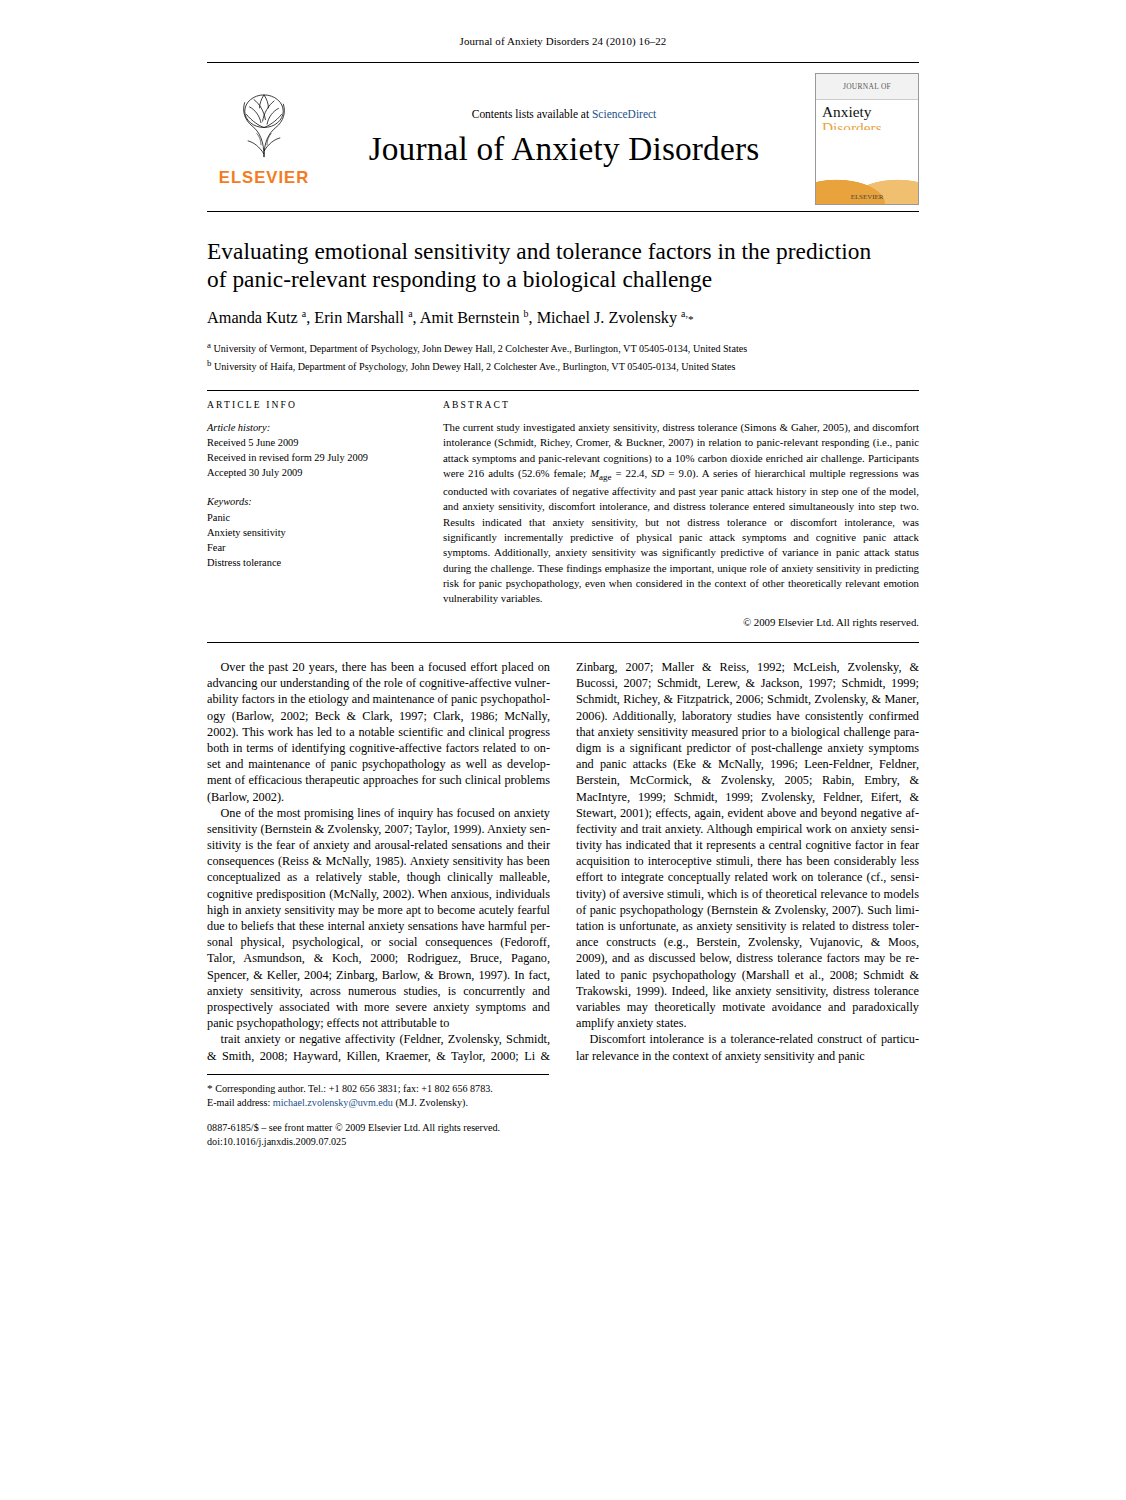Journal of Anxiety Disorders 24 (2010) 16–22
ELSEVIER
Contents lists available at ScienceDirect
Journal of Anxiety Disorders
JOURNAL OF
Anxiety Disorders
ELSEVIER
Evaluating emotional sensitivity and tolerance factors in the prediction
of panic-relevant responding to a biological challenge
Amanda Kutz a, Erin Marshall a, Amit Bernstein b, Michael J. Zvolensky a,*
a University of Vermont, Department of Psychology, John Dewey Hall, 2 Colchester Ave., Burlington, VT 05405-0134, United States
b University of Haifa, Department of Psychology, John Dewey Hall, 2 Colchester Ave., Burlington, VT 05405-0134, United States
Article info
Article history:
Received 5 June 2009
Received in revised form 29 July 2009
Accepted 30 July 2009
Keywords:
Panic
Anxiety sensitivity
Fear
Distress tolerance
Abstract
The current study investigated anxiety sensitivity, distress tolerance (Simons & Gaher, 2005), and discomfort intolerance (Schmidt, Richey, Cromer, & Buckner, 2007) in relation to panic-relevant responding (i.e., panic attack symptoms and panic-relevant cognitions) to a 10% carbon dioxide enriched air challenge. Participants were 216 adults (52.6% female; Mage = 22.4, SD = 9.0). A series of hierarchical multiple regressions was conducted with covariates of negative affectivity and past year panic attack history in step one of the model, and anxiety sensitivity, discomfort intolerance, and distress tolerance entered simultaneously into step two. Results indicated that anxiety sensitivity, but not distress tolerance or discomfort intolerance, was significantly incrementally predictive of physical panic attack symptoms and cognitive panic attack symptoms. Additionally, anxiety sensitivity was significantly predictive of variance in panic attack status during the challenge. These findings emphasize the important, unique role of anxiety sensitivity in predicting risk for panic psychopathology, even when considered in the context of other theoretically relevant emotion vulnerability variables. © 2009 Elsevier Ltd. All rights reserved.
Over the past 20 years, there has been a focused effort placed on advancing our understanding of the role of cognitive-affective vulnerability factors in the etiology and maintenance of panic psychopathology (Barlow, 2002; Beck & Clark, 1997; Clark, 1986; McNally, 2002). This work has led to a notable scientific and clinical progress both in terms of identifying cognitive-affective factors related to onset and maintenance of panic psychopathology as well as development of efficacious therapeutic approaches for such clinical problems (Barlow, 2002).
One of the most promising lines of inquiry has focused on anxiety sensitivity (Bernstein & Zvolensky, 2007; Taylor, 1999). Anxiety sensitivity is the fear of anxiety and arousal-related sensations and their consequences (Reiss & McNally, 1985). Anxiety sensitivity has been conceptualized as a relatively stable, though clinically malleable, cognitive predisposition (McNally, 2002). When anxious, individuals high in anxiety sensitivity may be more apt to become acutely fearful due to beliefs that these internal anxiety sensations have harmful personal physical, psychological, or social consequences (Fedoroff, Talor, Asmundson, & Koch, 2000; Rodriguez, Bruce, Pagano, Spencer, & Keller, 2004; Zinbarg, Barlow, & Brown, 1997). In fact, anxiety sensitivity, across numerous studies, is concurrently and prospectively associated with more severe anxiety symptoms and panic psychopathology; effects not attributable to
trait anxiety or negative affectivity (Feldner, Zvolensky, Schmidt, & Smith, 2008; Hayward, Killen, Kraemer, & Taylor, 2000; Li & Zinbarg, 2007; Maller & Reiss, 1992; McLeish, Zvolensky, & Bucossi, 2007; Schmidt, Lerew, & Jackson, 1997; Schmidt, 1999; Schmidt, Richey, & Fitzpatrick, 2006; Schmidt, Zvolensky, & Maner, 2006). Additionally, laboratory studies have consistently confirmed that anxiety sensitivity measured prior to a biological challenge paradigm is a significant predictor of post-challenge anxiety symptoms and panic attacks (Eke & McNally, 1996; Leen-Feldner, Feldner, Berstein, McCormick, & Zvolensky, 2005; Rabin, Embry, & MacIntyre, 1999; Schmidt, 1999; Zvolensky, Feldner, Eifert, & Stewart, 2001); effects, again, evident above and beyond negative affectivity and trait anxiety. Although empirical work on anxiety sensitivity has indicated that it represents a central cognitive factor in fear acquisition to interoceptive stimuli, there has been considerably less effort to integrate conceptually related work on tolerance (cf., sensitivity) of aversive stimuli, which is of theoretical relevance to models of panic psychopathology (Bernstein & Zvolensky, 2007). Such limitation is unfortunate, as anxiety sensitivity is related to distress tolerance constructs (e.g., Berstein, Zvolensky, Vujanovic, & Moos, 2009), and as discussed below, distress tolerance factors may be related to panic psychopathology (Marshall et al., 2008; Schmidt & Trakowski, 1999). Indeed, like anxiety sensitivity, distress tolerance variables may theoretically motivate avoidance and paradoxically amplify anxiety states.
Discomfort intolerance is a tolerance-related construct of particular relevance in the context of anxiety sensitivity and panic
* Corresponding author. Tel.: +1 802 656 3831; fax: +1 802 656 8783.
E-mail address: michael.zvolensky@uvm.edu (M.J. Zvolensky).
0887-6185/$ – see front matter © 2009 Elsevier Ltd. All rights reserved. doi:10.1016/j.janxdis.2009.07.025